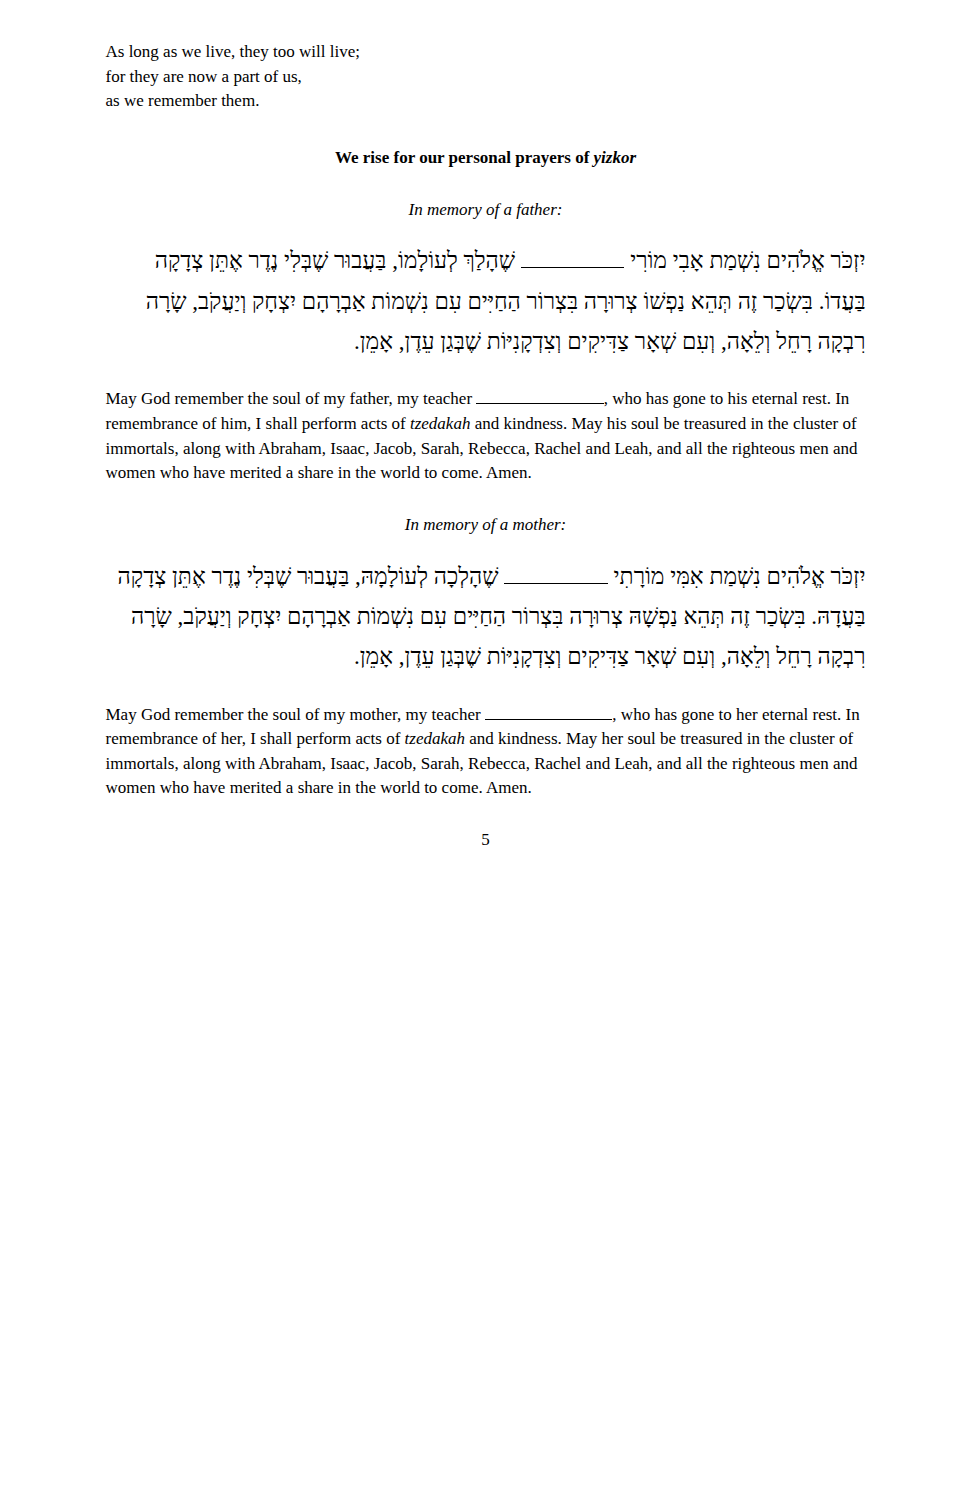As long as we live, they too will live;
for they are now a part of us,
as we remember them.
We rise for our personal prayers of yizkor
In memory of a father:
יִזְכֹּר אֱלֹהִים נִשְׁמַת אָבִי מוֹרִי שֶׁהָלַךְ לְעוֹלָמוֹ, בַּעֲבוּר שֶׁבְּלִי נֶדֶר אֶתֵּן צְדָקָה בַּעֲדוֹ. בִּשְׂכַר זֶה תְּהֵא נַפְשׁוֹ צְרוּרָה בִּצְרוֹר הַחַיִּים עִם נִשְׁמוֹת אַבְרָהָם יִצְחָק וְיַעֲקֹב, שָׂרָה רִבְקָה רָחֵל וְלֵאָה, וְעִם שְׁאָר צַדִּיקִים וְצִדְקָנִיּוֹת שֶׁבְּגַן עֵדֶן, אָמֵן.
May God remember the soul of my father, my teacher , who has gone to his eternal rest. In remembrance of him, I shall perform acts of tzedakah and kindness. May his soul be treasured in the cluster of immortals, along with Abraham, Isaac, Jacob, Sarah, Rebecca, Rachel and Leah, and all the righteous men and women who have merited a share in the world to come. Amen.
In memory of a mother:
יִזְכֹּר אֱלֹהִים נִשְׁמַת אִמִּי מוֹרָתִי שֶׁהָלְכָה לְעוֹלָמָהּ, בַּעֲבוּר שֶׁבְּלִי נֶדֶר אֶתֵּן צְדָקָה בַּעֲדָהּ. בִּשְׂכַר זֶה תְּהֵא נַפְשָׁהּ צְרוּרָה בִּצְרוֹר הַחַיִּים עִם נִשְׁמוֹת אַבְרָהָם יִצְחָק וְיַעֲקֹב, שָׂרָה רִבְקָה רָחֵל וְלֵאָה, וְעִם שְׁאָר צַדִּיקִים וְצִדְקָנִיּוֹת שֶׁבְּגַן עֵדֶן, אָמֵן.
May God remember the soul of my mother, my teacher , who has gone to her eternal rest. In remembrance of her, I shall perform acts of tzedakah and kindness. May her soul be treasured in the cluster of immortals, along with Abraham, Isaac, Jacob, Sarah, Rebecca, Rachel and Leah, and all the righteous men and women who have merited a share in the world to come. Amen.
5